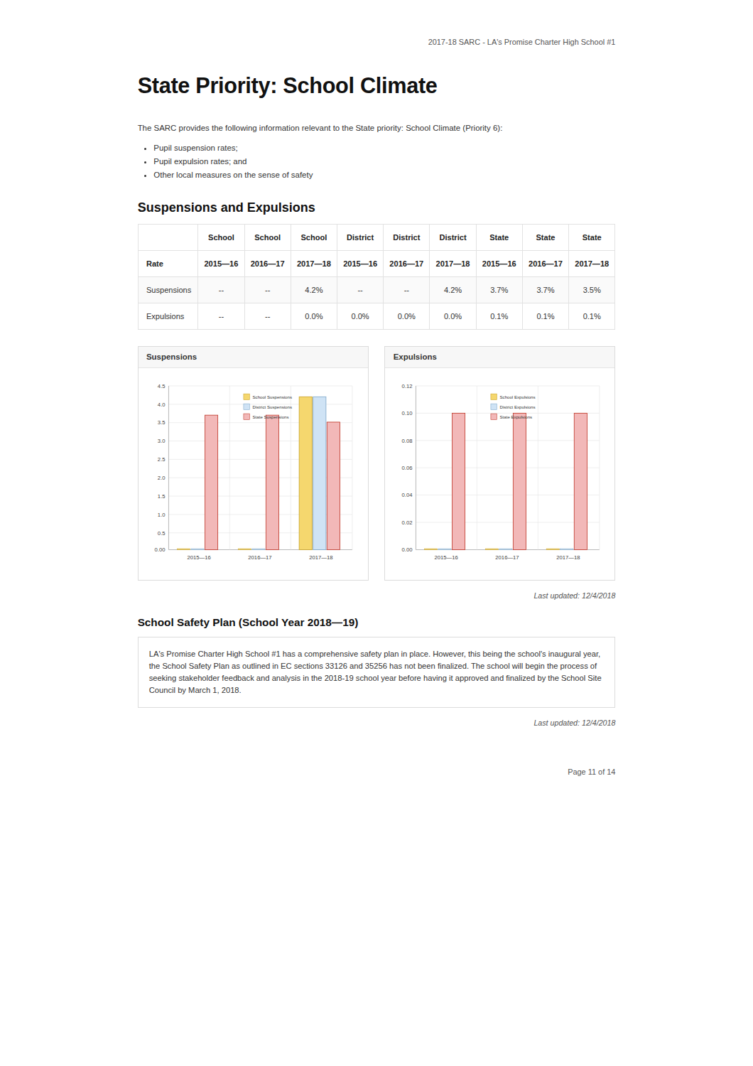2017-18 SARC - LA's Promise Charter High School #1
State Priority: School Climate
The SARC provides the following information relevant to the State priority: School Climate (Priority 6):
Pupil suspension rates;
Pupil expulsion rates; and
Other local measures on the sense of safety
Suspensions and Expulsions
| | School | School | School | District | District | District | State | State | State |
| --- | --- | --- | --- | --- | --- | --- | --- | --- | --- |
| Rate | 2015—16 | 2016—17 | 2017—18 | 2015—16 | 2016—17 | 2017—18 | 2015—16 | 2016—17 | 2017—18 |
| Suspensions | -- | -- | 4.2% | -- | -- | 4.2% | 3.7% | 3.7% | 3.5% |
| Expulsions | -- | -- | 0.0% | 0.0% | 0.0% | 0.0% | 0.1% | 0.1% | 0.1% |
Suspensions
4.5 4.0 3.5 3.0 2.5 2.0 1.5 1.0 0.5 0.00 2015—16 2016—17 2017—18 School Suspensions District Suspensions State Suspensions
Expulsions
0.12 0.10 0.08 0.06 0.04 0.02 0.00 2015—16 2016—17 2017—18 School Expulsions District Expulsions State Expulsions
Last updated: 12/4/2018
School Safety Plan (School Year 2018—19)
LA's Promise Charter High School #1 has a comprehensive safety plan in place. However, this being the school's inaugural year, the School Safety Plan as outlined in EC sections 33126 and 35256 has not been finalized. The school will begin the process of seeking stakeholder feedback and analysis in the 2018-19 school year before having it approved and finalized by the School Site Council by March 1, 2018.
Last updated: 12/4/2018
Page 11 of 14